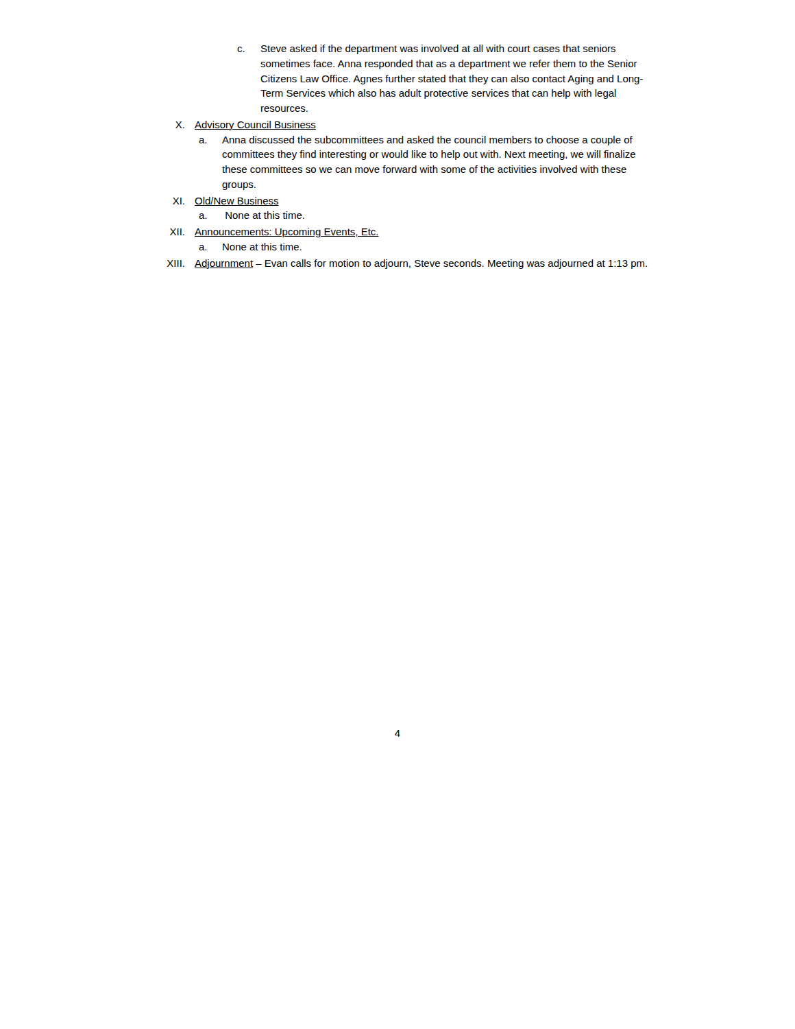c. Steve asked if the department was involved at all with court cases that seniors sometimes face. Anna responded that as a department we refer them to the Senior Citizens Law Office. Agnes further stated that they can also contact Aging and Long-Term Services which also has adult protective services that can help with legal resources.
X. Advisory Council Business
a. Anna discussed the subcommittees and asked the council members to choose a couple of committees they find interesting or would like to help out with. Next meeting, we will finalize these committees so we can move forward with some of the activities involved with these groups.
XI. Old/New Business
a. None at this time.
XII. Announcements: Upcoming Events, Etc.
a. None at this time.
XIII. Adjournment – Evan calls for motion to adjourn, Steve seconds. Meeting was adjourned at 1:13 pm.
4